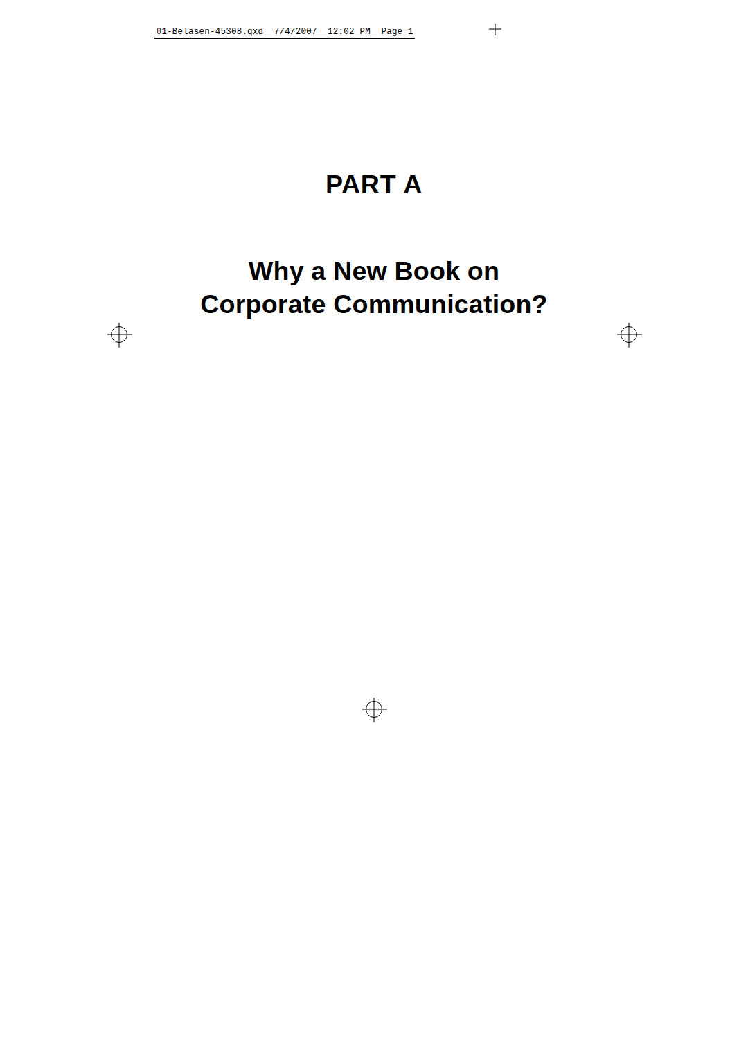01-Belasen-45308.qxd 7/4/2007 12:02 PM Page 1
PART A
Why a New Book on
Corporate Communication?